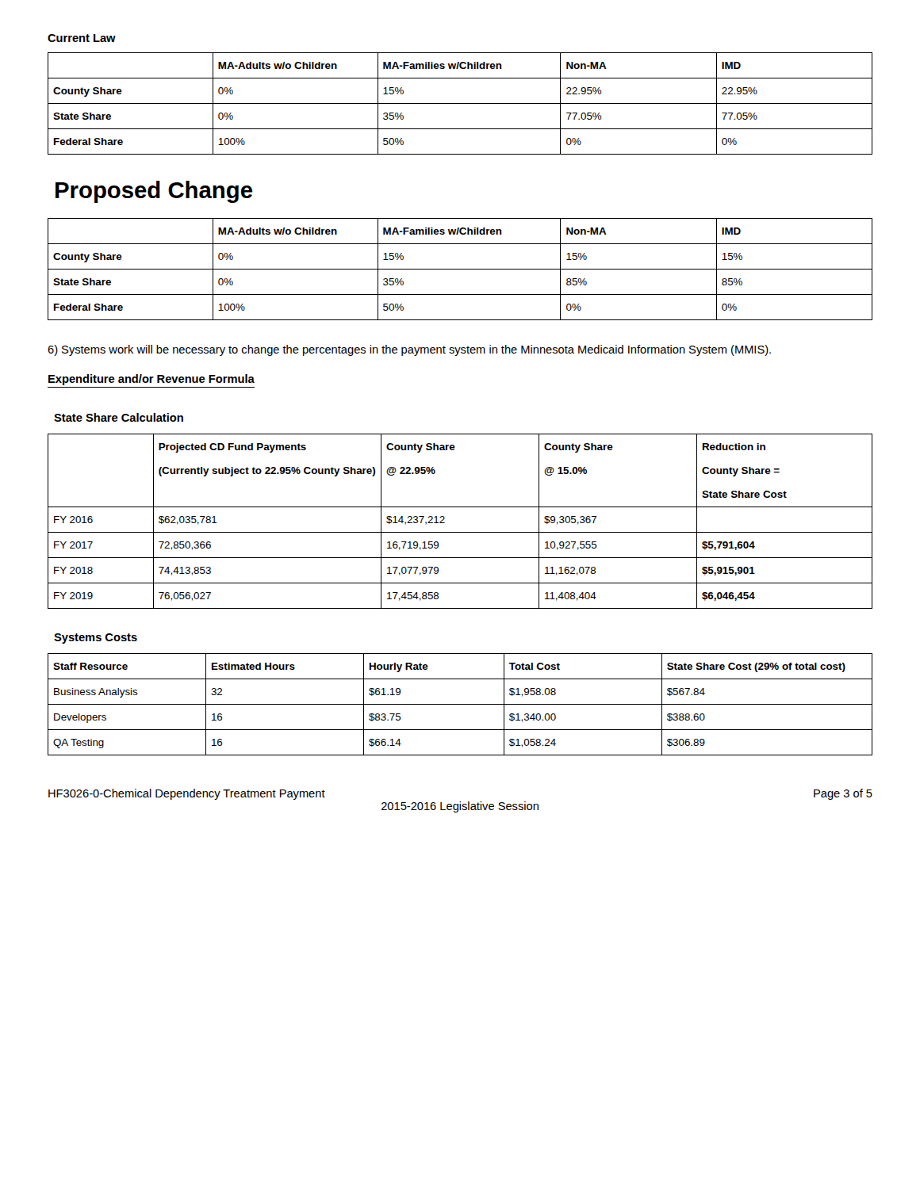Current Law
| | MA-Adults w/o Children | MA-Families w/Children | Non-MA | IMD |
| --- | --- | --- | --- | --- |
| County Share | 0% | 15% | 22.95% | 22.95% |
| State Share | 0% | 35% | 77.05% | 77.05% |
| Federal Share | 100% | 50% | 0% | 0% |
Proposed Change
| | MA-Adults w/o Children | MA-Families w/Children | Non-MA | IMD |
| --- | --- | --- | --- | --- |
| County Share | 0% | 15% | 15% | 15% |
| State Share | 0% | 35% | 85% | 85% |
| Federal Share | 100% | 50% | 0% | 0% |
6) Systems work will be necessary to change the percentages in the payment system in the Minnesota Medicaid Information System (MMIS).
Expenditure and/or Revenue Formula
State Share Calculation
| | Projected CD Fund Payments (Currently subject to 22.95% County Share) | County Share @ 22.95% | County Share @ 15.0% | Reduction in County Share = State Share Cost |
| --- | --- | --- | --- | --- |
| FY 2016 | $62,035,781 | $14,237,212 | $9,305,367 | |
| FY 2017 | 72,850,366 | 16,719,159 | 10,927,555 | $5,791,604 |
| FY 2018 | 74,413,853 | 17,077,979 | 11,162,078 | $5,915,901 |
| FY 2019 | 76,056,027 | 17,454,858 | 11,408,404 | $6,046,454 |
Systems Costs
| Staff Resource | Estimated Hours | Hourly Rate | Total Cost | State Share Cost (29% of total cost) |
| --- | --- | --- | --- | --- |
| Business Analysis | 32 | $61.19 | $1,958.08 | $567.84 |
| Developers | 16 | $83.75 | $1,340.00 | $388.60 |
| QA Testing | 16 | $66.14 | $1,058.24 | $306.89 |
HF3026-0-Chemical Dependency Treatment Payment Page 3 of 5
2015-2016 Legislative Session